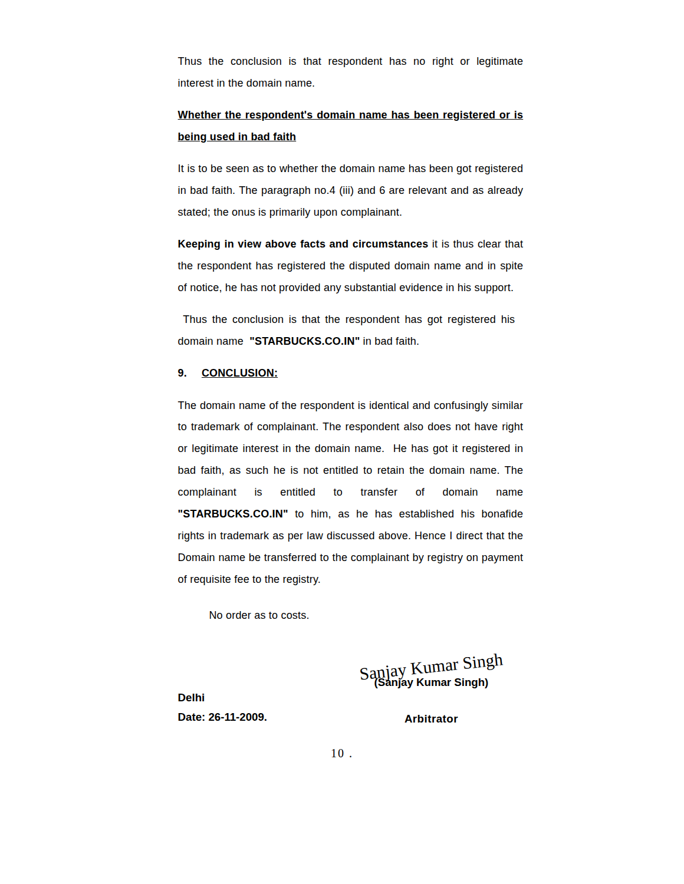Thus the conclusion is that respondent has no right or legitimate interest in the domain name.
Whether the respondent's domain name has been registered or is being used in bad faith
It is to be seen as to whether the domain name has been got registered in bad faith. The paragraph no.4 (iii) and 6 are relevant and as already stated; the onus is primarily upon complainant.
Keeping in view above facts and circumstances it is thus clear that the respondent has registered the disputed domain name and in spite of notice, he has not provided any substantial evidence in his support.
Thus the conclusion is that the respondent has got registered his domain name "STARBUCKS.CO.IN" in bad faith.
9. CONCLUSION:
The domain name of the respondent is identical and confusingly similar to trademark of complainant. The respondent also does not have right or legitimate interest in the domain name. He has got it registered in bad faith, as such he is not entitled to retain the domain name. The complainant is entitled to transfer of domain name "STARBUCKS.CO.IN" to him, as he has established his bonafide rights in trademark as per law discussed above. Hence I direct that the Domain name be transferred to the complainant by registry on payment of requisite fee to the registry.
No order as to costs.
Delhi
Date: 26-11-2009.
Sanjay Kumar Singh
(Sanjay Kumar Singh)
Arbitrator
10 .